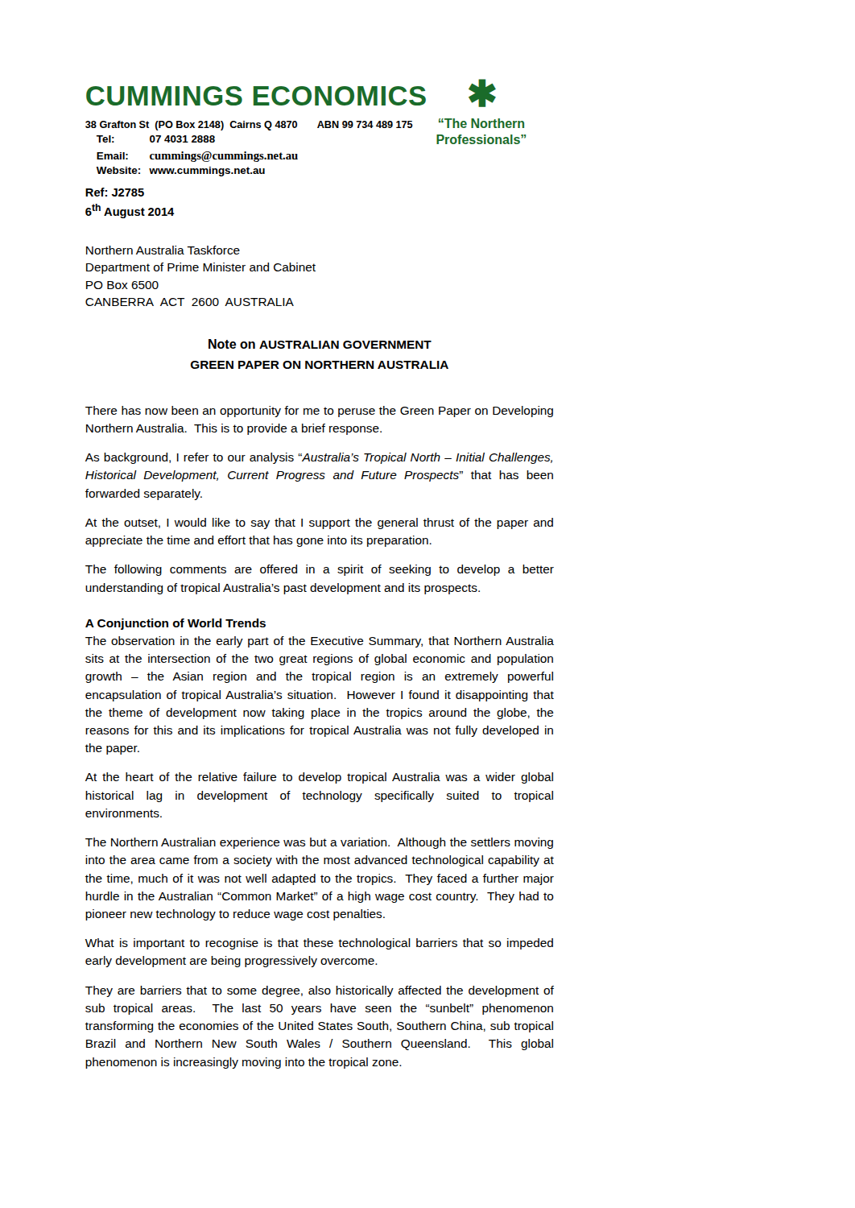✱
“The Northern
Professionals”
Cummings Economics
38 Grafton St (PO Box 2148) Cairns Q 4870 ABN 99 734 489 175
Tel: 07 4031 2888
Email: cummings@cummings.net.au
Website: www.cummings.net.au
Ref: J2785
6th August 2014
Northern Australia Taskforce
Department of Prime Minister and Cabinet
PO Box 6500
CANBERRA ACT 2600 AUSTRALIA
Note on Australian Government Green Paper on Northern Australia
There has now been an opportunity for me to peruse the Green Paper on Developing Northern Australia. This is to provide a brief response.
As background, I refer to our analysis “Australia’s Tropical North – Initial Challenges, Historical Development, Current Progress and Future Prospects” that has been forwarded separately.
At the outset, I would like to say that I support the general thrust of the paper and appreciate the time and effort that has gone into its preparation.
The following comments are offered in a spirit of seeking to develop a better understanding of tropical Australia’s past development and its prospects.
A Conjunction of World Trends
The observation in the early part of the Executive Summary, that Northern Australia sits at the intersection of the two great regions of global economic and population growth – the Asian region and the tropical region is an extremely powerful encapsulation of tropical Australia’s situation. However I found it disappointing that the theme of development now taking place in the tropics around the globe, the reasons for this and its implications for tropical Australia was not fully developed in the paper.
At the heart of the relative failure to develop tropical Australia was a wider global historical lag in development of technology specifically suited to tropical environments.
The Northern Australian experience was but a variation. Although the settlers moving into the area came from a society with the most advanced technological capability at the time, much of it was not well adapted to the tropics. They faced a further major hurdle in the Australian “Common Market” of a high wage cost country. They had to pioneer new technology to reduce wage cost penalties.
What is important to recognise is that these technological barriers that so impeded early development are being progressively overcome.
They are barriers that to some degree, also historically affected the development of sub tropical areas. The last 50 years have seen the “sunbelt” phenomenon transforming the economies of the United States South, Southern China, sub tropical Brazil and Northern New South Wales / Southern Queensland. This global phenomenon is increasingly moving into the tropical zone.